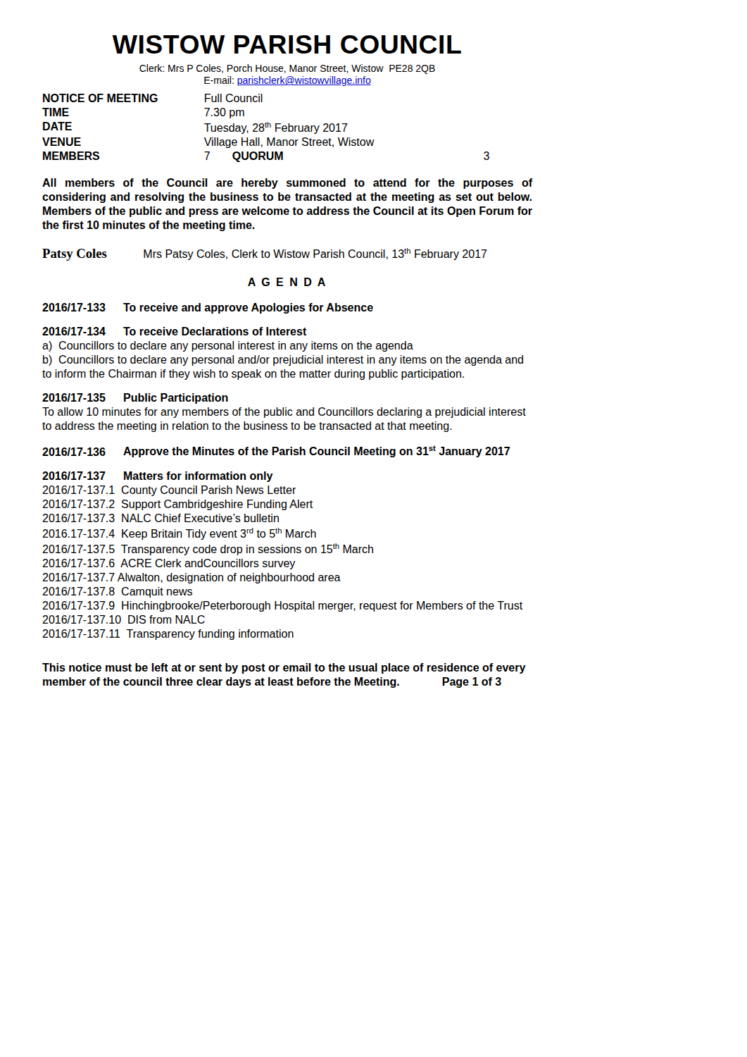WISTOW PARISH COUNCIL
Clerk: Mrs P Coles, Porch House, Manor Street, Wistow PE28 2QB
E-mail: parishclerk@wistowvillage.info
| NOTICE OF MEETING | Full Council | | |
| TIME | 7.30 pm | | |
| DATE | Tuesday, 28 th February 2017 | | |
| VENUE | Village Hall, Manor Street, Wistow | | |
| MEMBERS | 7 QUORUM | | 3 |
All members of the Council are hereby summoned to attend for the purposes of considering and resolving the business to be transacted at the meeting as set out below. Members of the public and press are welcome to address the Council at its Open Forum for the first 10 minutes of the meeting time.
Patsy Coles Mrs Patsy Coles, Clerk to Wistow Parish Council, 13th February 2017
A G E N D A
2016/17-133 To receive and approve Apologies for Absence
2016/17-134 To receive Declarations of Interest
a) Councillors to declare any personal interest in any items on the agenda
b) Councillors to declare any personal and/or prejudicial interest in any items on the agenda and to inform the Chairman if they wish to speak on the matter during public participation.
2016/17-135 Public Participation
To allow 10 minutes for any members of the public and Councillors declaring a prejudicial interest to address the meeting in relation to the business to be transacted at that meeting.
2016/17-136 Approve the Minutes of the Parish Council Meeting on 31st January 2017
2016/17-137 Matters for information only
2016/17-137.1 County Council Parish News Letter
2016/17-137.2 Support Cambridgeshire Funding Alert
2016/17-137.3 NALC Chief Executive’s bulletin
2016.17-137.4 Keep Britain Tidy event 3rd to 5th March
2016/17-137.5 Transparency code drop in sessions on 15th March
2016/17-137.6 ACRE Clerk andCouncillors survey
2016/17-137.7 Alwalton, designation of neighbourhood area
2016/17-137.8 Camquit news
2016/17-137.9 Hinchingbrooke/Peterborough Hospital merger, request for Members of the Trust
2016/17-137.10 DIS from NALC
2016/17-137.11 Transparency funding information
This notice must be left at or sent by post or email to the usual place of residence of every member of the council three clear days at least before the Meeting. Page 1 of 3